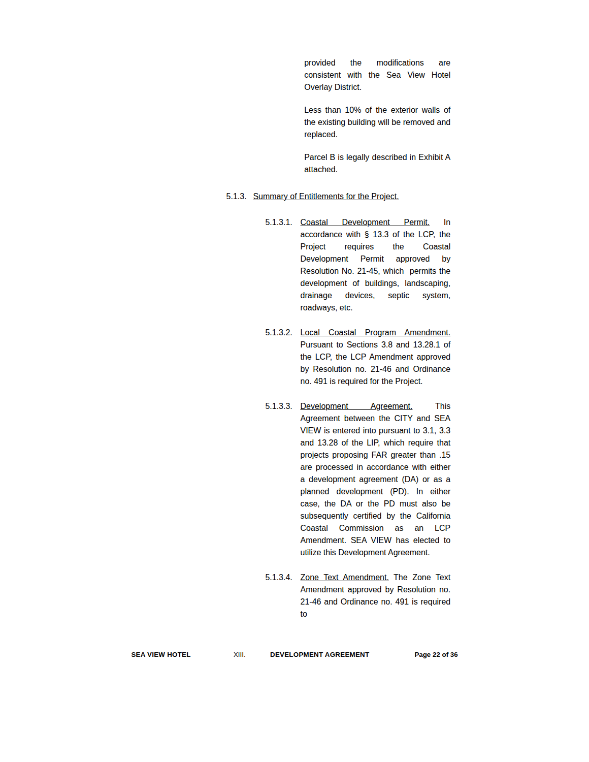provided the modifications are consistent with the Sea View Hotel Overlay District.
Less than 10% of the exterior walls of the existing building will be removed and replaced.
Parcel B is legally described in Exhibit A attached.
5.1.3. Summary of Entitlements for the Project.
5.1.3.1. Coastal Development Permit. In accordance with § 13.3 of the LCP, the Project requires the Coastal Development Permit approved by Resolution No. 21-45, which permits the development of buildings, landscaping, drainage devices, septic system, roadways, etc.
5.1.3.2. Local Coastal Program Amendment. Pursuant to Sections 3.8 and 13.28.1 of the LCP, the LCP Amendment approved by Resolution no. 21-46 and Ordinance no. 491 is required for the Project.
5.1.3.3. Development Agreement. This Agreement between the CITY and SEA VIEW is entered into pursuant to 3.1, 3.3 and 13.28 of the LIP, which require that projects proposing FAR greater than .15 are processed in accordance with either a development agreement (DA) or as a planned development (PD). In either case, the DA or the PD must also be subsequently certified by the California Coastal Commission as an LCP Amendment. SEA VIEW has elected to utilize this Development Agreement.
5.1.3.4. Zone Text Amendment. The Zone Text Amendment approved by Resolution no. 21-46 and Ordinance no. 491 is required to
SEA VIEW HOTEL
XIII. DEVELOPMENT AGREEMENT
Page 22 of 36